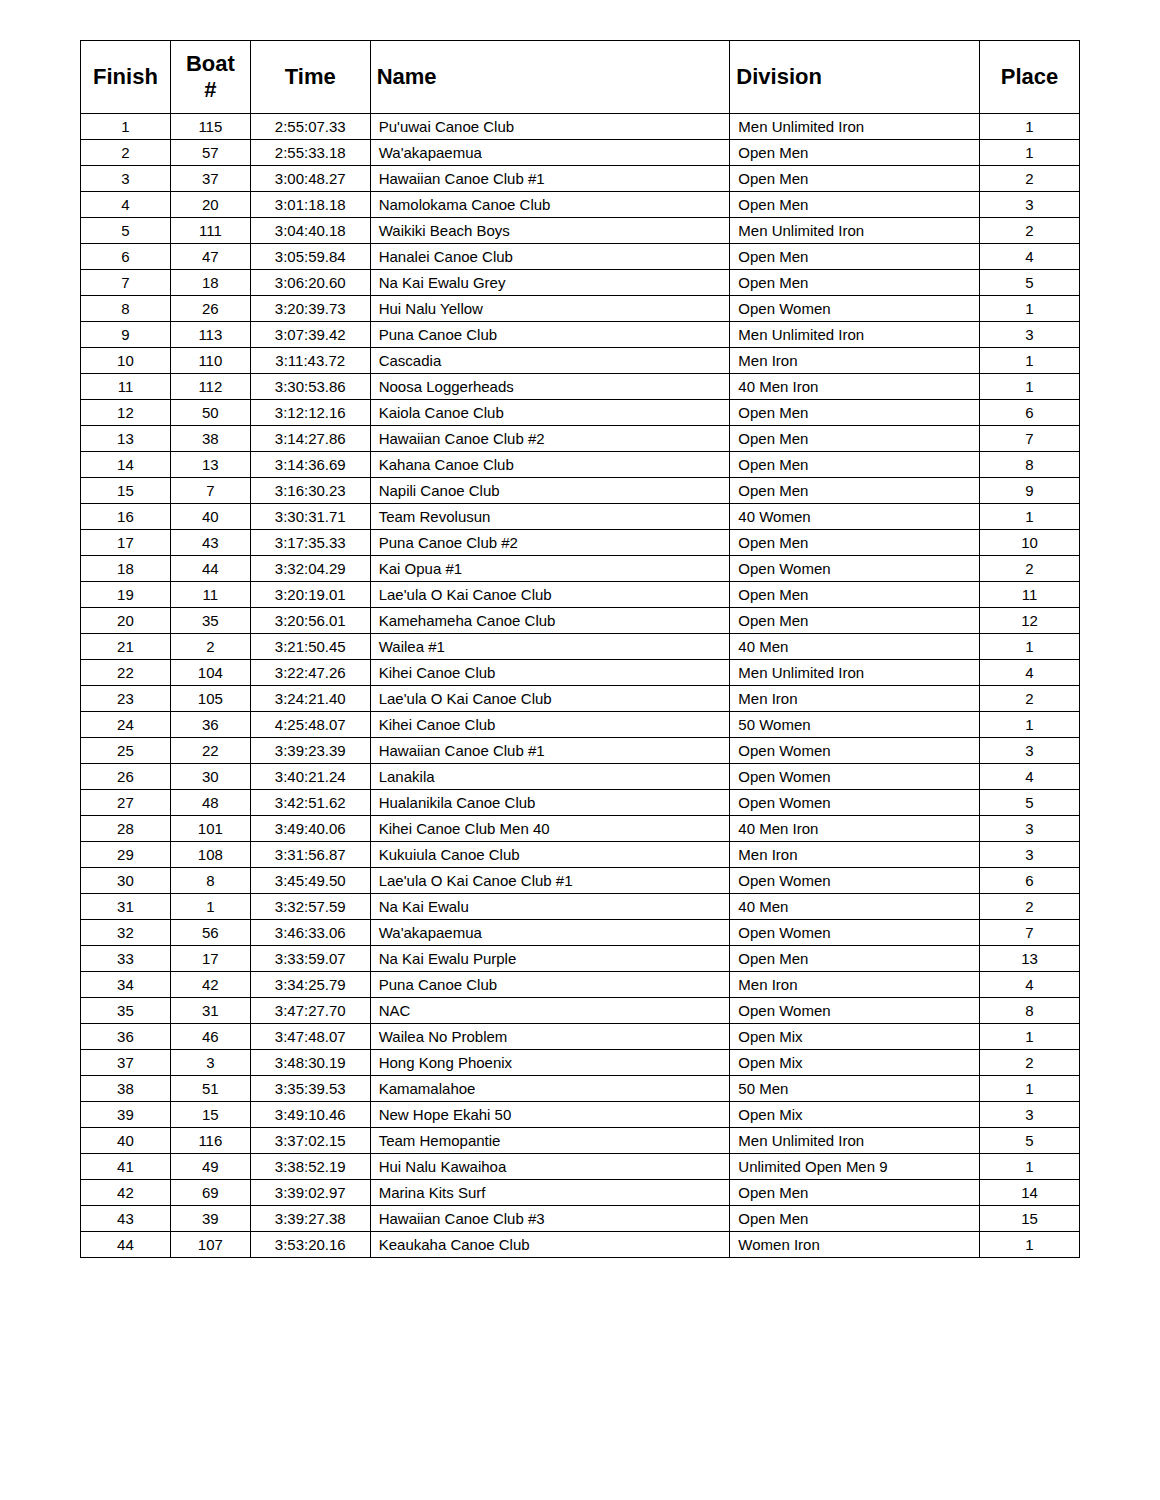| Finish | Boat # | Time | Name | Division | Place |
| --- | --- | --- | --- | --- | --- |
| 1 | 115 | 2:55:07.33 | Pu'uwai Canoe Club | Men Unlimited Iron | 1 |
| 2 | 57 | 2:55:33.18 | Wa'akapaemua | Open Men | 1 |
| 3 | 37 | 3:00:48.27 | Hawaiian Canoe Club #1 | Open Men | 2 |
| 4 | 20 | 3:01:18.18 | Namolokama Canoe Club | Open Men | 3 |
| 5 | 111 | 3:04:40.18 | Waikiki Beach Boys | Men Unlimited Iron | 2 |
| 6 | 47 | 3:05:59.84 | Hanalei Canoe Club | Open Men | 4 |
| 7 | 18 | 3:06:20.60 | Na Kai Ewalu Grey | Open Men | 5 |
| 8 | 26 | 3:20:39.73 | Hui Nalu Yellow | Open Women | 1 |
| 9 | 113 | 3:07:39.42 | Puna Canoe Club | Men Unlimited Iron | 3 |
| 10 | 110 | 3:11:43.72 | Cascadia | Men Iron | 1 |
| 11 | 112 | 3:30:53.86 | Noosa Loggerheads | 40 Men Iron | 1 |
| 12 | 50 | 3:12:12.16 | Kaiola Canoe Club | Open Men | 6 |
| 13 | 38 | 3:14:27.86 | Hawaiian Canoe Club #2 | Open Men | 7 |
| 14 | 13 | 3:14:36.69 | Kahana Canoe Club | Open Men | 8 |
| 15 | 7 | 3:16:30.23 | Napili Canoe Club | Open Men | 9 |
| 16 | 40 | 3:30:31.71 | Team Revolusun | 40 Women | 1 |
| 17 | 43 | 3:17:35.33 | Puna Canoe Club #2 | Open Men | 10 |
| 18 | 44 | 3:32:04.29 | Kai Opua #1 | Open Women | 2 |
| 19 | 11 | 3:20:19.01 | Lae'ula O Kai Canoe Club | Open Men | 11 |
| 20 | 35 | 3:20:56.01 | Kamehameha Canoe Club | Open Men | 12 |
| 21 | 2 | 3:21:50.45 | Wailea #1 | 40 Men | 1 |
| 22 | 104 | 3:22:47.26 | Kihei Canoe Club | Men Unlimited Iron | 4 |
| 23 | 105 | 3:24:21.40 | Lae'ula O Kai Canoe Club | Men Iron | 2 |
| 24 | 36 | 4:25:48.07 | Kihei Canoe Club | 50 Women | 1 |
| 25 | 22 | 3:39:23.39 | Hawaiian Canoe Club #1 | Open Women | 3 |
| 26 | 30 | 3:40:21.24 | Lanakila | Open Women | 4 |
| 27 | 48 | 3:42:51.62 | Hualanikila Canoe Club | Open Women | 5 |
| 28 | 101 | 3:49:40.06 | Kihei Canoe Club Men 40 | 40 Men Iron | 3 |
| 29 | 108 | 3:31:56.87 | Kukuiula Canoe Club | Men Iron | 3 |
| 30 | 8 | 3:45:49.50 | Lae'ula O Kai Canoe Club #1 | Open Women | 6 |
| 31 | 1 | 3:32:57.59 | Na Kai Ewalu | 40 Men | 2 |
| 32 | 56 | 3:46:33.06 | Wa'akapaemua | Open Women | 7 |
| 33 | 17 | 3:33:59.07 | Na Kai Ewalu Purple | Open Men | 13 |
| 34 | 42 | 3:34:25.79 | Puna Canoe Club | Men Iron | 4 |
| 35 | 31 | 3:47:27.70 | NAC | Open Women | 8 |
| 36 | 46 | 3:47:48.07 | Wailea No Problem | Open Mix | 1 |
| 37 | 3 | 3:48:30.19 | Hong Kong Phoenix | Open Mix | 2 |
| 38 | 51 | 3:35:39.53 | Kamamalahoe | 50 Men | 1 |
| 39 | 15 | 3:49:10.46 | New Hope Ekahi 50 | Open Mix | 3 |
| 40 | 116 | 3:37:02.15 | Team Hemopantie | Men Unlimited Iron | 5 |
| 41 | 49 | 3:38:52.19 | Hui Nalu Kawaihoa | Unlimited Open Men 9 | 1 |
| 42 | 69 | 3:39:02.97 | Marina Kits Surf | Open Men | 14 |
| 43 | 39 | 3:39:27.38 | Hawaiian Canoe Club #3 | Open Men | 15 |
| 44 | 107 | 3:53:20.16 | Keaukaha Canoe Club | Women Iron | 1 |